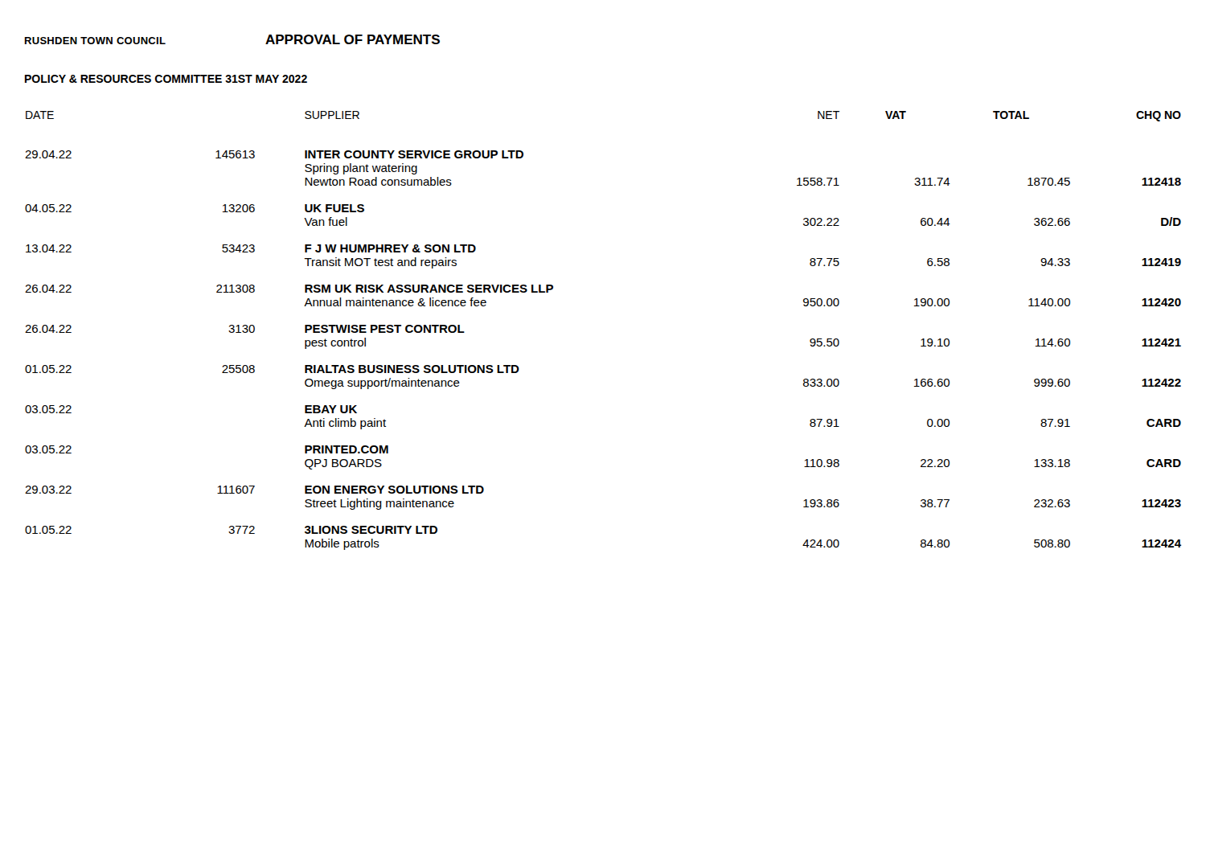RUSHDEN TOWN COUNCIL
APPROVAL OF PAYMENTS
POLICY & RESOURCES COMMITTEE 31ST MAY 2022
| DATE | | SUPPLIER | NET | VAT | TOTAL | CHQ NO |
| --- | --- | --- | --- | --- | --- | --- |
| 29.04.22 | 145613 | INTER COUNTY SERVICE GROUP LTD Spring plant watering Newton Road consumables | 1558.71 | 311.74 | 1870.45 | 112418 |
| 04.05.22 | 13206 | UK FUELS Van fuel | 302.22 | 60.44 | 362.66 | D/D |
| 13.04.22 | 53423 | F J W HUMPHREY & SON LTD Transit MOT test and repairs | 87.75 | 6.58 | 94.33 | 112419 |
| 26.04.22 | 211308 | RSM UK RISK ASSURANCE SERVICES LLP Annual maintenance & licence fee | 950.00 | 190.00 | 1140.00 | 112420 |
| 26.04.22 | 3130 | PESTWISE PEST CONTROL pest control | 95.50 | 19.10 | 114.60 | 112421 |
| 01.05.22 | 25508 | RIALTAS BUSINESS SOLUTIONS LTD Omega support/maintenance | 833.00 | 166.60 | 999.60 | 112422 |
| 03.05.22 | | EBAY UK Anti climb paint | 87.91 | 0.00 | 87.91 | CARD |
| 03.05.22 | | PRINTED.COM QPJ BOARDS | 110.98 | 22.20 | 133.18 | CARD |
| 29.03.22 | 111607 | EON ENERGY SOLUTIONS LTD Street Lighting maintenance | 193.86 | 38.77 | 232.63 | 112423 |
| 01.05.22 | 3772 | 3LIONS SECURITY LTD Mobile patrols | 424.00 | 84.80 | 508.80 | 112424 |